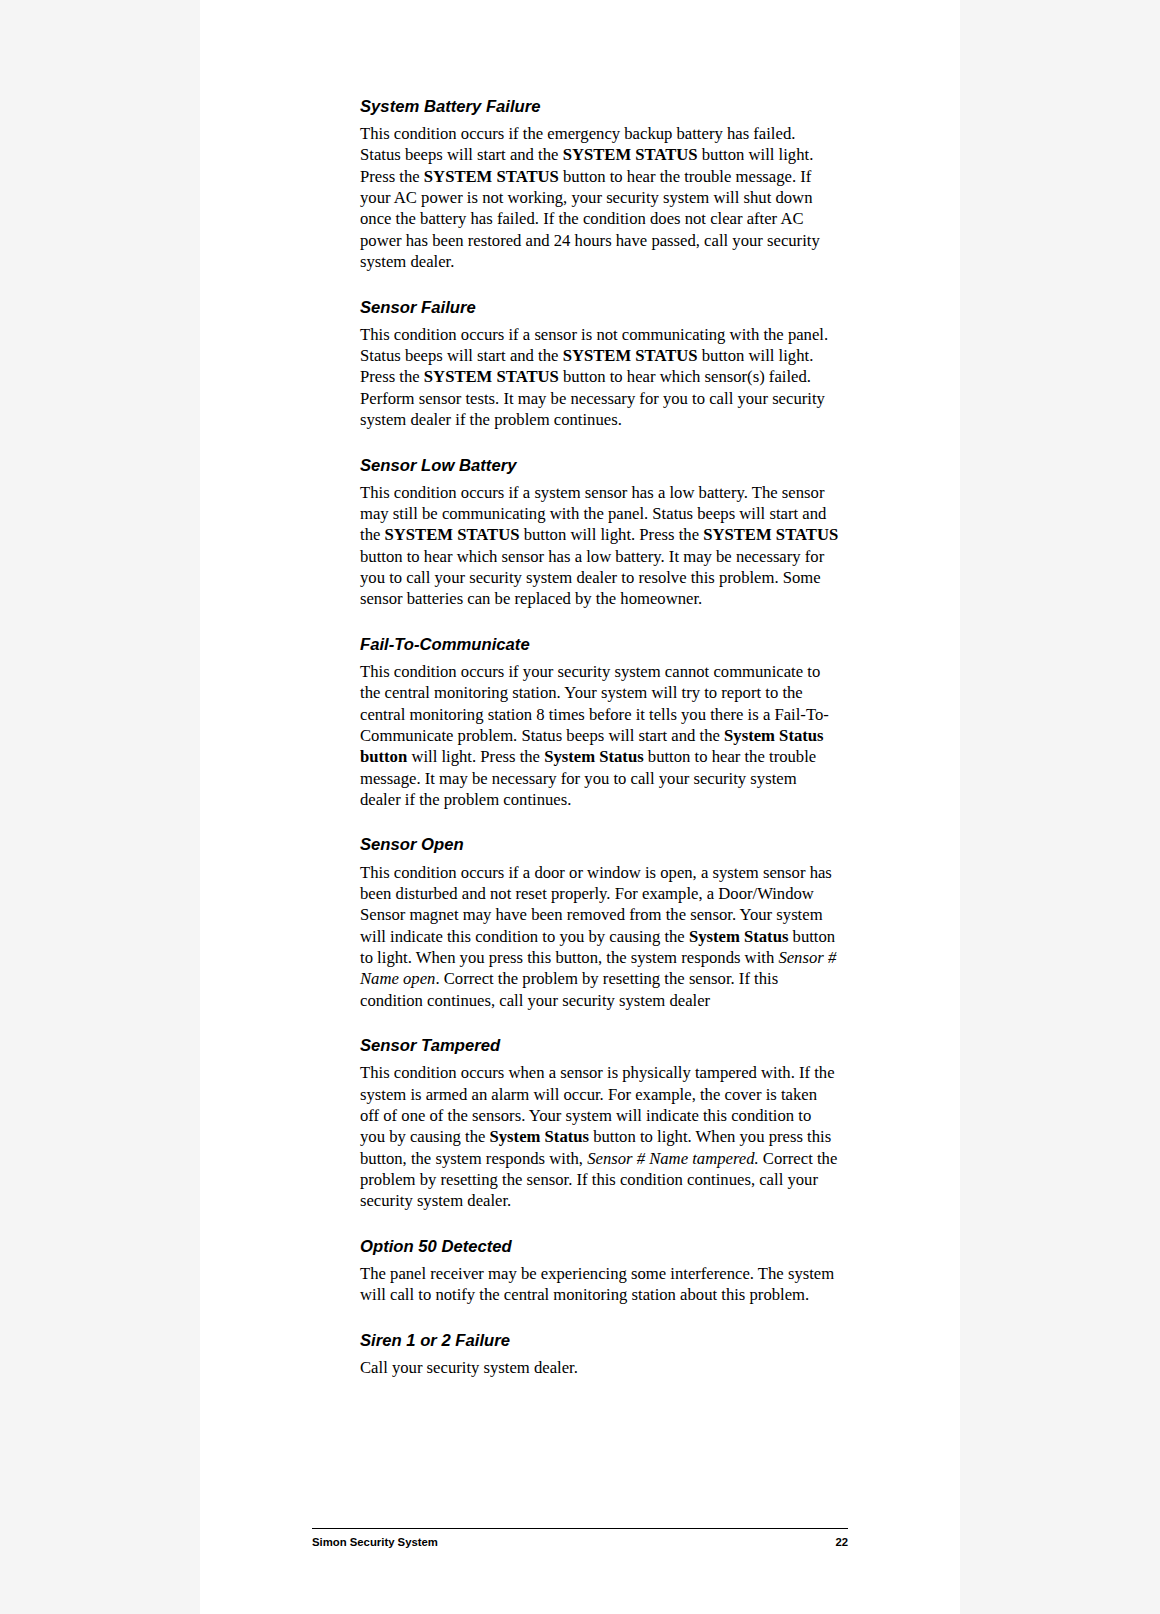System Battery Failure
This condition occurs if the emergency backup battery has failed. Status beeps will start and the SYSTEM STATUS button will light. Press the SYSTEM STATUS button to hear the trouble message. If your AC power is not working, your security system will shut down once the battery has failed. If the condition does not clear after AC power has been restored and 24 hours have passed, call your security system dealer.
Sensor Failure
This condition occurs if a sensor is not communicating with the panel. Status beeps will start and the SYSTEM STATUS button will light. Press the SYSTEM STATUS button to hear which sensor(s) failed. Perform sensor tests. It may be necessary for you to call your security system dealer if the problem continues.
Sensor Low Battery
This condition occurs if a system sensor has a low battery. The sensor may still be communicating with the panel. Status beeps will start and the SYSTEM STATUS button will light. Press the SYSTEM STATUS button to hear which sensor has a low battery. It may be necessary for you to call your security system dealer to resolve this problem. Some sensor batteries can be replaced by the homeowner.
Fail-To-Communicate
This condition occurs if your security system cannot communicate to the central monitoring station. Your system will try to report to the central monitoring station 8 times before it tells you there is a Fail-To-Communicate problem. Status beeps will start and the System Status button will light. Press the System Status button to hear the trouble message. It may be necessary for you to call your security system dealer if the problem continues.
Sensor Open
This condition occurs if a door or window is open, a system sensor has been disturbed and not reset properly. For example, a Door/Window Sensor magnet may have been removed from the sensor. Your system will indicate this condition to you by causing the System Status button to light. When you press this button, the system responds with Sensor # Name open. Correct the problem by resetting the sensor. If this condition continues, call your security system dealer
Sensor Tampered
This condition occurs when a sensor is physically tampered with. If the system is armed an alarm will occur. For example, the cover is taken off of one of the sensors. Your system will indicate this condition to you by causing the System Status button to light. When you press this button, the system responds with, Sensor # Name tampered. Correct the problem by resetting the sensor. If this condition continues, call your security system dealer.
Option 50 Detected
The panel receiver may be experiencing some interference. The system will call to notify the central monitoring station about this problem.
Siren 1 or 2 Failure
Call your security system dealer.
Simon Security System 22